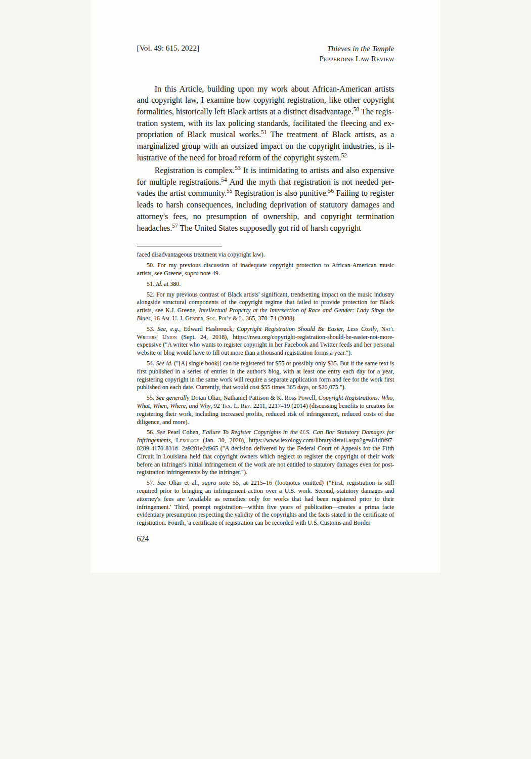[Vol. 49: 615, 2022]
Thieves in the Temple
Pepperdine Law Review
In this Article, building upon my work about African-American artists and copyright law, I examine how copyright registration, like other copyright formalities, historically left Black artists at a distinct disadvantage.50 The registration system, with its lax policing standards, facilitated the fleecing and expropriation of Black musical works.51 The treatment of Black artists, as a marginalized group with an outsized impact on the copyright industries, is illustrative of the need for broad reform of the copyright system.52
Registration is complex.53 It is intimidating to artists and also expensive for multiple registrations.54 And the myth that registration is not needed pervades the artist community.55 Registration is also punitive.56 Failing to register leads to harsh consequences, including deprivation of statutory damages and attorney's fees, no presumption of ownership, and copyright termination headaches.57 The United States supposedly got rid of harsh copyright
faced disadvantageous treatment via copyright law).
50. For my previous discussion of inadequate copyright protection to African-American music artists, see Greene, supra note 49.
51. Id. at 380.
52. For my previous contrast of Black artists' significant, trendsetting impact on the music industry alongside structural components of the copyright regime that failed to provide protection for Black artists, see K.J. Greene, Intellectual Property at the Intersection of Race and Gender: Lady Sings the Blues, 16 Am. U. J. Gender, Soc. Pol'y & L. 365, 370–74 (2008).
53. See, e.g., Edward Hasbrouck, Copyright Registration Should Be Easier, Less Costly, Nat'l Writers' Union (Sept. 24, 2018), https://nwu.org/copyright-registration-should-be-easier-not-more-expensive ("A writer who wants to register copyright in her Facebook and Twitter feeds and her personal website or blog would have to fill out more than a thousand registration forms a year.").
54. See id. ("[A] single book[] can be registered for $55 or possibly only $35. But if the same text is first published in a series of entries in the author's blog, with at least one entry each day for a year, registering copyright in the same work will require a separate application form and fee for the work first published on each date. Currently, that would cost $55 times 365 days, or $20,075.").
55. See generally Dotan Oliar, Nathaniel Pattison & K. Ross Powell, Copyright Registrations: Who, What, When, Where, and Why, 92 Tex. L. Rev. 2211, 2217–19 (2014) (discussing benefits to creators for registering their work, including increased profits, reduced risk of infringement, reduced costs of due diligence, and more).
56. See Pearl Cohen, Failure To Register Copyrights in the U.S. Can Bar Statutory Damages for Infringements, Lexology (Jan. 30, 2020), https://www.lexology.com/library/detail.aspx?g=a61d8f97-8289-4170-831d- 2a9281e2d965 ("A decision delivered by the Federal Court of Appeals for the Fifth Circuit in Louisiana held that copyright owners which neglect to register the copyright of their work before an infringer's initial infringement of the work are not entitled to statutory damages even for post-registration infringements by the infringer.").
57. See Oliar et al., supra note 55, at 2215–16 (footnotes omitted) ("First, registration is still required prior to bringing an infringement action over a U.S. work. Second, statutory damages and attorney's fees are 'available as remedies only for works that had been registered prior to their infringement.' Third, prompt registration—within five years of publication—creates a prima facie evidentiary presumption respecting the validity of the copyrights and the facts stated in the certificate of registration. Fourth, 'a certificate of registration can be recorded with U.S. Customs and Border
624